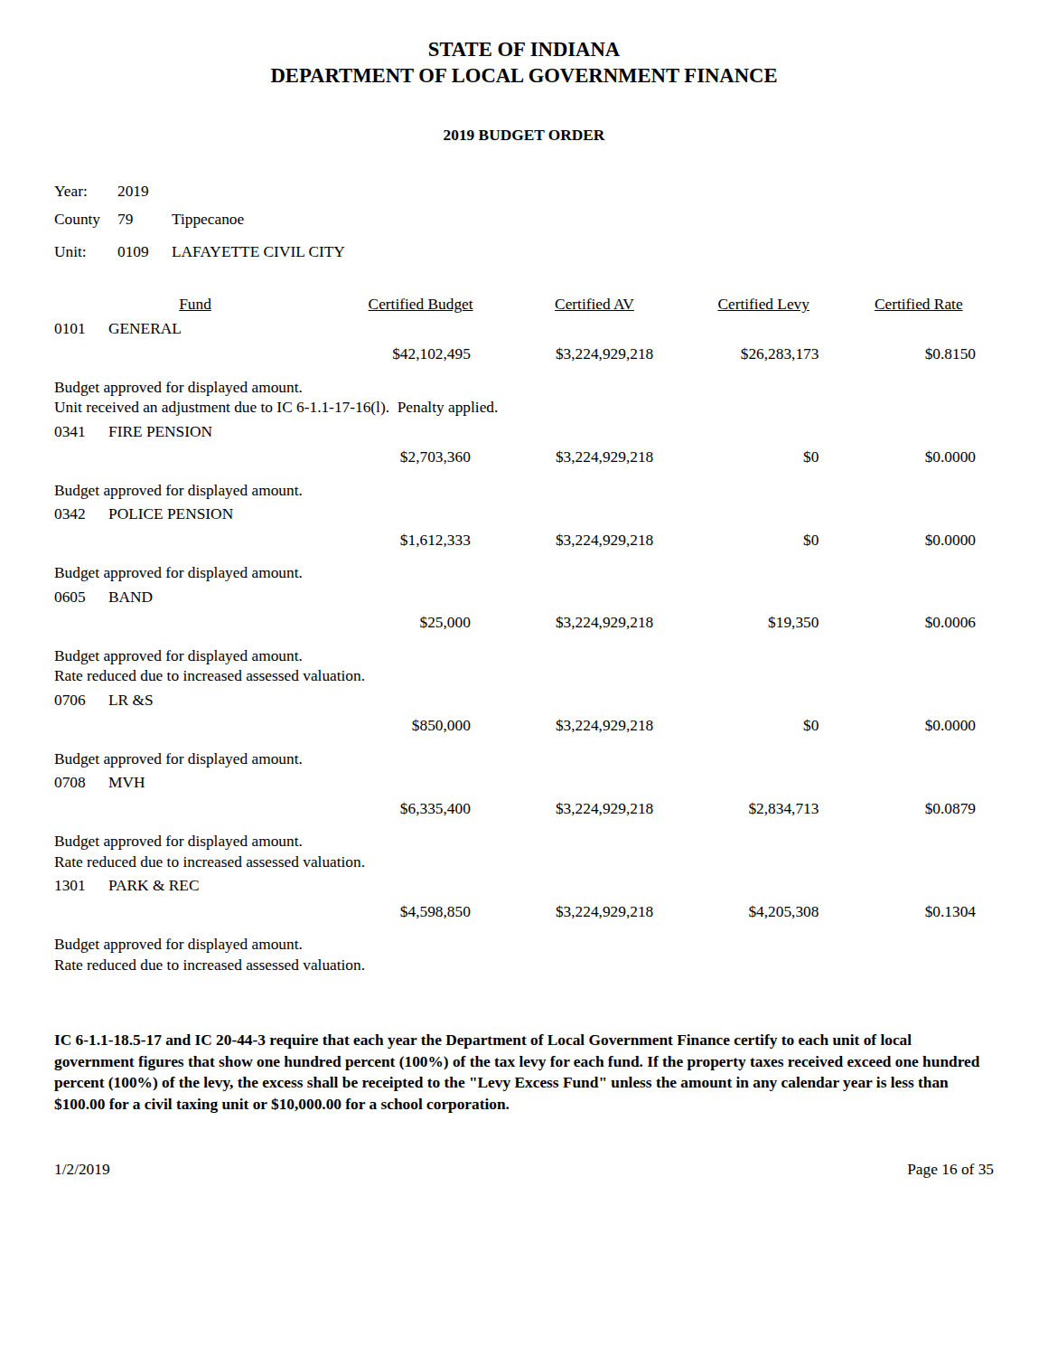STATE OF INDIANA
DEPARTMENT OF LOCAL GOVERNMENT FINANCE
2019 BUDGET ORDER
Year: 2019
County 79 Tippecanoe
Unit: 0109 LAFAYETTE CIVIL CITY
Fund
Certified Budget
Certified AV
Certified Levy
Certified Rate
0101 GENERAL
$42,102,495
$3,224,929,218
$26,283,173
$0.8150
Budget approved for displayed amount.
Unit received an adjustment due to IC 6-1.1-17-16(l). Penalty applied.
0341 FIRE PENSION
$2,703,360
$3,224,929,218
$0
$0.0000
Budget approved for displayed amount.
0342 POLICE PENSION
$1,612,333
$3,224,929,218
$0
$0.0000
Budget approved for displayed amount.
0605 BAND
$25,000
$3,224,929,218
$19,350
$0.0006
Budget approved for displayed amount.
Rate reduced due to increased assessed valuation.
0706 LR &S
$850,000
$3,224,929,218
$0
$0.0000
Budget approved for displayed amount.
0708 MVH
$6,335,400
$3,224,929,218
$2,834,713
$0.0879
Budget approved for displayed amount.
Rate reduced due to increased assessed valuation.
1301 PARK & REC
$4,598,850
$3,224,929,218
$4,205,308
$0.1304
Budget approved for displayed amount.
Rate reduced due to increased assessed valuation.
IC 6-1.1-18.5-17 and IC 20-44-3 require that each year the Department of Local Government Finance certify to each unit of local government figures that show one hundred percent (100%) of the tax levy for each fund. If the property taxes received exceed one hundred percent (100%) of the levy, the excess shall be receipted to the "Levy Excess Fund" unless the amount in any calendar year is less than $100.00 for a civil taxing unit or $10,000.00 for a school corporation.
1/2/2019
Page 16 of 35